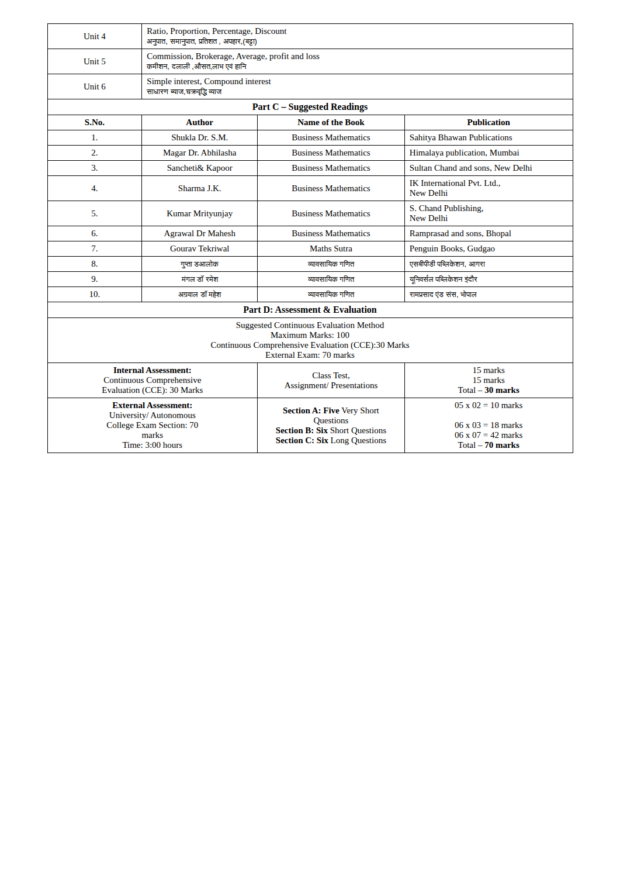| Unit 4 | Ratio, Proportion, Percentage, Discount अनुपात, समानुपात, प्रतिशत , अपहार,(बट्टा) |
| Unit 5 | Commission, Brokerage, Average, profit and loss कमीशन, दलाली ,औसत,लाभ एवं हानि |
| Unit 6 | Simple interest, Compound interest साधारण ब्याज,चक्रवृद्धि व्याज |
| Part C – Suggested Readings |
| S.No. | Author | Name of the Book | Publication |
| 1. | Shukla Dr. S.M. | Business Mathematics | Sahitya Bhawan Publications |
| 2. | Magar Dr. Abhilasha | Business Mathematics | Himalaya publication, Mumbai |
| 3. | Sancheti& Kapoor | Business Mathematics | Sultan Chand and sons, New Delhi |
| 4. | Sharma J.K. | Business Mathematics | IK International Pvt. Ltd., New Delhi |
| 5. | Kumar Mrityunjay | Business Mathematics | S. Chand Publishing, New Delhi |
| 6. | Agrawal Dr Mahesh | Business Mathematics | Ramprasad and sons, Bhopal |
| 7. | Gourav Tekriwal | Maths Sutra | Penguin Books, Gudgao |
| 8. | गुप्ता डआलोक | व्यावसायिक गणित | एसबीपीडी पब्लिकेशन, आगरा |
| 9. | मंगल डॉ रमेश | व्यावसायिक गणित | यूनिवर्सल पब्लिकेशन इंदौर |
| 10. | अग्रवाल डॉ महेश | व्यावसायिक गणित | रामप्रसाद एंड संस, भोपाल |
| Part D: Assessment & Evaluation |
| Suggested Continuous Evaluation Method Maximum Marks: 100 Continuous Comprehensive Evaluation (CCE):30 Marks External Exam: 70 marks |
| Internal Assessment: Continuous Comprehensive Evaluation (CCE): 30 Marks | Class Test, Assignment/ Presentations | 15 marks 15 marks Total – 30 marks |
| External Assessment: University/ Autonomous College Exam Section: 70 marks Time: 3:00 hours | Section A: Five Very Short Questions Section B: Six Short Questions Section C: Six Long Questions | 05 x 02 = 10 marks 06 x 03 = 18 marks 06 x 07 = 42 marks Total – 70 marks |